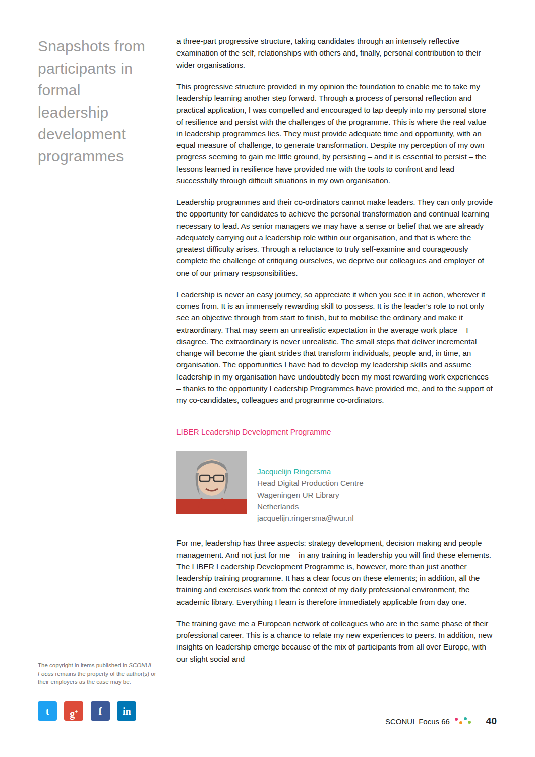Snapshots from participants in formal leadership development programmes
The copyright in items published in SCONUL Focus remains the property of the author(s) or their employers as the case may be.
t g+ f in
a three-part progressive structure, taking candidates through an intensely reflective examination of the self, relationships with others and, finally, personal contribution to their wider organisations.
This progressive structure provided in my opinion the foundation to enable me to take my leadership learning another step forward. Through a process of personal reflection and practical application, I was compelled and encouraged to tap deeply into my personal store of resilience and persist with the challenges of the programme. This is where the real value in leadership programmes lies. They must provide adequate time and opportunity, with an equal measure of challenge, to generate transformation. Despite my perception of my own progress seeming to gain me little ground, by persisting – and it is essential to persist – the lessons learned in resilience have provided me with the tools to confront and lead successfully through difficult situations in my own organisation.
Leadership programmes and their co-ordinators cannot make leaders. They can only provide the opportunity for candidates to achieve the personal transformation and continual learning necessary to lead. As senior managers we may have a sense or belief that we are already adequately carrying out a leadership role within our organisation, and that is where the greatest difficulty arises. Through a reluctance to truly self-examine and courageously complete the challenge of critiquing ourselves, we deprive our colleagues and employer of one of our primary respsonsibilities.
Leadership is never an easy journey, so appreciate it when you see it in action, wherever it comes from. It is an immensely rewarding skill to possess. It is the leader’s role to not only see an objective through from start to finish, but to mobilise the ordinary and make it extraordinary. That may seem an unrealistic expectation in the average work place – I disagree. The extraordinary is never unrealistic. The small steps that deliver incremental change will become the giant strides that transform individuals, people and, in time, an organisation. The opportunities I have had to develop my leadership skills and assume leadership in my organisation have undoubtedly been my most rewarding work experiences – thanks to the opportunity Leadership Programmes have provided me, and to the support of my co-candidates, colleagues and programme co-ordinators.
LIBER Leadership Development Programme
Jacquelijn Ringersma Head Digital Production Centre
Wageningen UR Library
Netherlands
jacquelijn.ringersma@wur.nl
For me, leadership has three aspects: strategy development, decision making and people management. And not just for me – in any training in leadership you will find these elements. The LIBER Leadership Development Programme is, however, more than just another leadership training programme. It has a clear focus on these elements; in addition, all the training and exercises work from the context of my daily professional environment, the academic library. Everything I learn is therefore immediately applicable from day one.
The training gave me a European network of colleagues who are in the same phase of their professional career. This is a chance to relate my new experiences to peers. In addition, new insights on leadership emerge because of the mix of participants from all over Europe, with our slight social and
SCONUL Focus 66 40